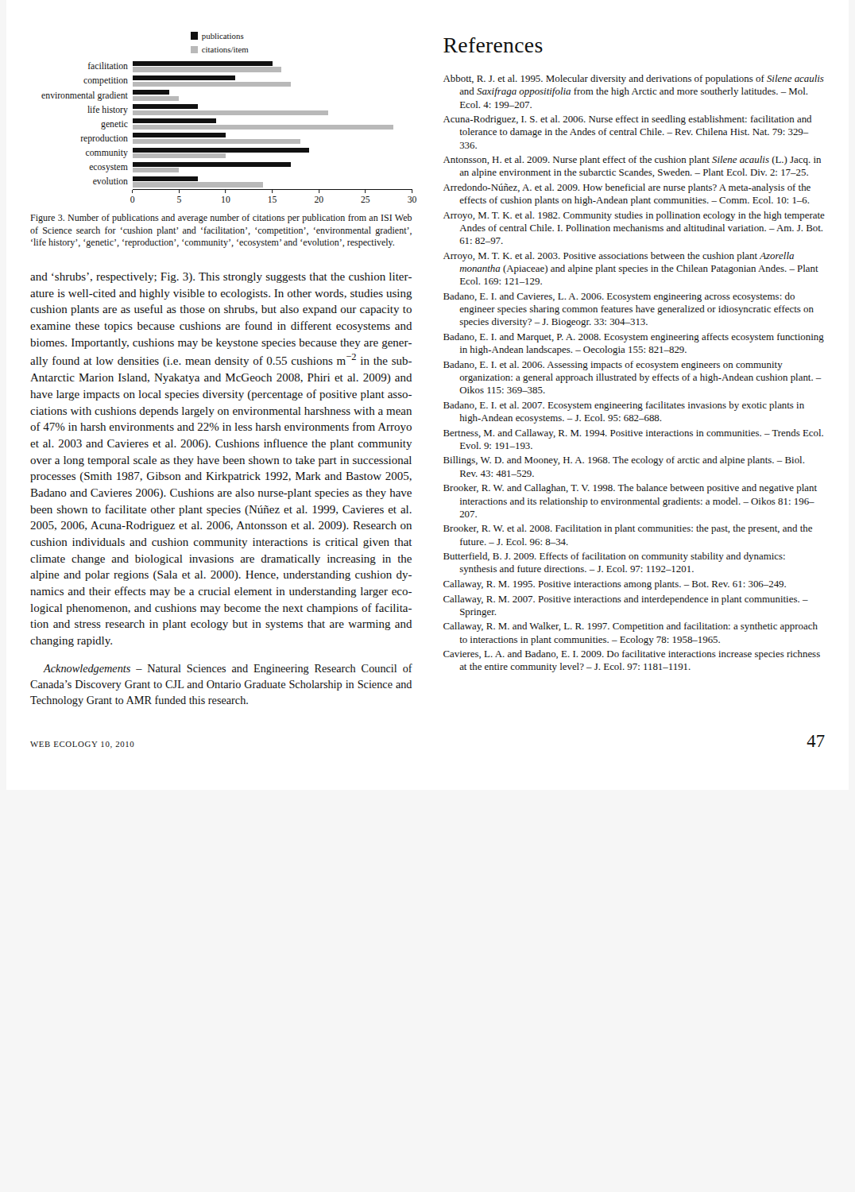publications citations/item
| facilitation | |
| competition | |
| environmental gradient | |
| life history | |
| genetic | |
| reproduction | |
| community | |
| ecosystem | |
| evolution | |
0 5 10 15 20 25 30
Figure 3. Number of publications and average number of citations per publication from an ISI Web of Science search for ‘cushion plant’ and ‘facilitation’, ‘competition’, ‘environmental gradient’, ‘life history’, ‘genetic’, ‘reproduction’, ‘community’, ‘ecosystem’ and ‘evolution’, respectively.
and ‘shrubs’, respectively; Fig. 3). This strongly suggests that the cushion literature is well-cited and highly visible to ecologists. In other words, studies using cushion plants are as useful as those on shrubs, but also expand our capacity to examine these topics because cushions are found in different ecosystems and biomes. Importantly, cushions may be keystone species because they are generally found at low densities (i.e. mean density of 0.55 cushions m−2 in the sub-Antarctic Marion Island, Nyakatya and McGeoch 2008, Phiri et al. 2009) and have large impacts on local species diversity (percentage of positive plant associations with cushions depends largely on environmental harshness with a mean of 47% in harsh environments and 22% in less harsh environments from Arroyo et al. 2003 and Cavieres et al. 2006). Cushions influence the plant community over a long temporal scale as they have been shown to take part in successional processes (Smith 1987, Gibson and Kirkpatrick 1992, Mark and Bastow 2005, Badano and Cavieres 2006). Cushions are also nurse-plant species as they have been shown to facilitate other plant species (Núñez et al. 1999, Cavieres et al. 2005, 2006, Acuna-Rodriguez et al. 2006, Antonsson et al. 2009). Research on cushion individuals and cushion community interactions is critical given that climate change and biological invasions are dramatically increasing in the alpine and polar regions (Sala et al. 2000). Hence, understanding cushion dynamics and their effects may be a crucial element in understanding larger ecological phenomenon, and cushions may become the next champions of facilitation and stress research in plant ecology but in systems that are warming and changing rapidly.
Acknowledgements – Natural Sciences and Engineering Research Council of Canada’s Discovery Grant to CJL and Ontario Graduate Scholarship in Science and Technology Grant to AMR funded this research.
References
Abbott, R. J. et al. 1995. Molecular diversity and derivations of populations of Silene acaulis and Saxifraga oppositifolia from the high Arctic and more southerly latitudes. – Mol. Ecol. 4: 199–207.
Acuna-Rodriguez, I. S. et al. 2006. Nurse effect in seedling establishment: facilitation and tolerance to damage in the Andes of central Chile. – Rev. Chilena Hist. Nat. 79: 329–336.
Antonsson, H. et al. 2009. Nurse plant effect of the cushion plant Silene acaulis (L.) Jacq. in an alpine environment in the subarctic Scandes, Sweden. – Plant Ecol. Div. 2: 17–25.
Arredondo-Núñez, A. et al. 2009. How beneficial are nurse plants? A meta-analysis of the effects of cushion plants on high-Andean plant communities. – Comm. Ecol. 10: 1–6.
Arroyo, M. T. K. et al. 1982. Community studies in pollination ecology in the high temperate Andes of central Chile. I. Pollination mechanisms and altitudinal variation. – Am. J. Bot. 61: 82–97.
Arroyo, M. T. K. et al. 2003. Positive associations between the cushion plant Azorella monantha (Apiaceae) and alpine plant species in the Chilean Patagonian Andes. – Plant Ecol. 169: 121–129.
Badano, E. I. and Cavieres, L. A. 2006. Ecosystem engineering across ecosystems: do engineer species sharing common features have generalized or idiosyncratic effects on species diversity? – J. Biogeogr. 33: 304–313.
Badano, E. I. and Marquet, P. A. 2008. Ecosystem engineering affects ecosystem functioning in high-Andean landscapes. – Oecologia 155: 821–829.
Badano, E. I. et al. 2006. Assessing impacts of ecosystem engineers on community organization: a general approach illustrated by effects of a high-Andean cushion plant. – Oikos 115: 369–385.
Badano, E. I. et al. 2007. Ecosystem engineering facilitates invasions by exotic plants in high-Andean ecosystems. – J. Ecol. 95: 682–688.
Bertness, M. and Callaway, R. M. 1994. Positive interactions in communities. – Trends Ecol. Evol. 9: 191–193.
Billings, W. D. and Mooney, H. A. 1968. The ecology of arctic and alpine plants. – Biol. Rev. 43: 481–529.
Brooker, R. W. and Callaghan, T. V. 1998. The balance between positive and negative plant interactions and its relationship to environmental gradients: a model. – Oikos 81: 196–207.
Brooker, R. W. et al. 2008. Facilitation in plant communities: the past, the present, and the future. – J. Ecol. 96: 8–34.
Butterfield, B. J. 2009. Effects of facilitation on community stability and dynamics: synthesis and future directions. – J. Ecol. 97: 1192–1201.
Callaway, R. M. 1995. Positive interactions among plants. – Bot. Rev. 61: 306–249.
Callaway, R. M. 2007. Positive interactions and interdependence in plant communities. – Springer.
Callaway, R. M. and Walker, L. R. 1997. Competition and facilitation: a synthetic approach to interactions in plant communities. – Ecology 78: 1958–1965.
Cavieres, L. A. and Badano, E. I. 2009. Do facilitative interactions increase species richness at the entire community level? – J. Ecol. 97: 1181–1191.
WEB ECOLOGY 10, 2010 47